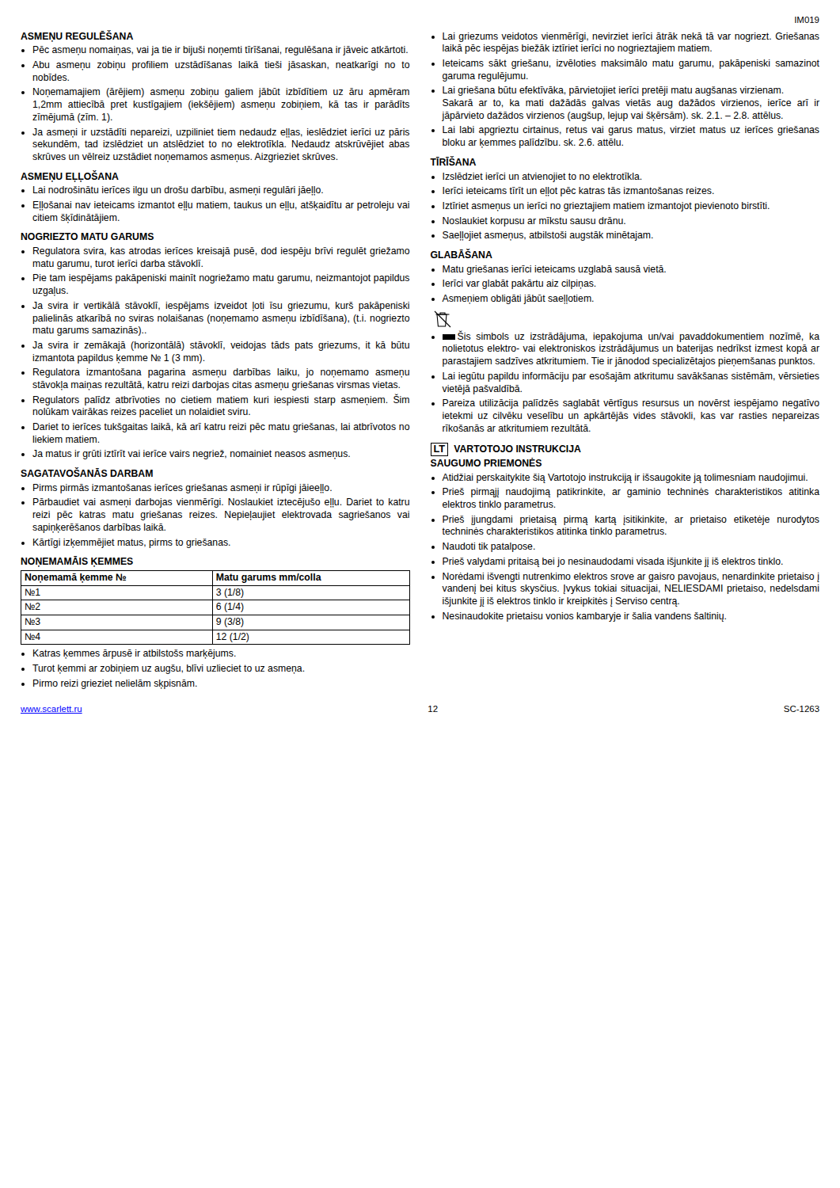IM019
ASMEŅU REGULĒŠANA
Pēc asmeņu nomaiņas, vai ja tie ir bijuši noņemti tīrīšanai, regulēšana ir jāveic atkārtoti.
Abu asmeņu zobiņu profiliem uzstādīšanas laikā tieši jāsaskan, neatkarīgi no to nobīdes.
Noņemamajiem (ārējiem) asmeņu zobiņu galiem jābūt izbīdītiem uz āru apmēram 1,2mm attiecībā pret kustīgajiem (iekšējiem) asmeņu zobiņiem, kā tas ir parādīts zīmējumā (zīm. 1).
Ja asmeņi ir uzstādīti nepareizi, uzpiliniet tiem nedaudz eļļas, ieslēdziet ierīci uz pāris sekundēm, tad izslēdziet un atslēdziet to no elektrotīkla. Nedaudz atskrūvējiet abas skrūves un vēlreiz uzstādiet noņemamos asmeņus. Aizgrieziet skrūves.
ASMEŅU EĻĻOŠANA
Lai nodrošinātu ierīces ilgu un drošu darbību, asmeņi regulāri jāeļļo.
Eļļošanai nav ieteicams izmantot eļļu matiem, taukus un eļļu, atšķaidītu ar petroleju vai citiem šķīdinātājiem.
NOGRIEZTO MATU GARUMS
Regulatora svira, kas atrodas ierīces kreisajā pusē, dod iespēju brīvi regulēt griežamo matu garumu, turot ierīci darba stāvoklī.
Pie tam iespējams pakāpeniski mainīt nogriežamo matu garumu, neizmantojot papildus uzgaļus.
Ja svira ir vertikālā stāvoklī, iespējams izveidot ļoti īsu griezumu, kurš pakāpeniski palielinās atkarībā no sviras nolaišanas (noņemamo asmeņu izbīdīšana), (t.i. nogriezto matu garums samazinās)..
Ja svira ir zemākajā (horizontālā) stāvoklī, veidojas tāds pats griezums, it kā būtu izmantota papildus ķemme № 1 (3 mm).
Regulatora izmantošana pagarina asmeņu darbības laiku, jo noņemamo asmeņu stāvokļa maiņas rezultātā, katru reizi darbojas citas asmeņu griešanas virsmas vietas.
Regulators palīdz atbrīvoties no cietiem matiem kuri iespiesti starp asmeņiem. Šim nolūkam vairākas reizes paceliet un nolaidiet sviru.
Dariet to ierīces tukšgaitas laikā, kā arī katru reizi pēc matu griešanas, lai atbrīvotos no liekiem matiem.
Ja matus ir grūti iztīrīt vai ierīce vairs negriež, nomainiet neasos asmeņus.
SAGATAVOŠANĀS DARBAM
Pirms pirmās izmantošanas ierīces griešanas asmeņi ir rūpīgi jāieeļļo.
Pārbaudiet vai asmeņi darbojas vienmērīgi. Noslaukiet iztecējušo eļļu. Dariet to katru reizi pēc katras matu griešanas reizes. Nepieļaujiet elektrovada sagriešanos vai sapiņķerēšanos darbības laikā.
Kārtīgi izķemmējiet matus, pirms to griešanas.
NOŅEMAMĀIS ĶEMMES
| Noņemamā ķemme № | Matu garums mm/colla |
| --- | --- |
| №1 | 3 (1/8) |
| №2 | 6 (1/4) |
| №3 | 9 (3/8) |
| №4 | 12 (1/2) |
Katras ķemmes ārpusē ir atbilstošs marķējums.
Turot ķemmi ar zobiņiem uz augšu, blīvi uzlieciet to uz asmeņa.
Pirmo reizi grieziet nelielām sķpisnām.
Lai griezums veidotos vienmērīgi, nevirziet ierīci ātrāk nekā tā var nogriezt. Griešanas laikā pēc iespējas biežāk iztīriet ierīci no nogrieztajiem matiem.
Ieteicams sākt griešanu, izvēloties maksimālo matu garumu, pakāpeniski samazinot garuma regulējumu.
Lai griešana būtu efektīvāka, pārvietojiet ierīci pretēji matu augšanas virzienam.
Sakarā ar to, ka mati dažādās galvas vietās aug dažādos virzienos, ierīce arī ir jāpārvieto dažādos virzienos (augšup, lejup vai šķērsām). sk. 2.1. – 2.8. attēlus.
Lai labi apgrieztu cirtainus, retus vai garus matus, virziet matus uz ierīces griešanas bloku ar ķemmes palīdzību. sk. 2.6. attēlu.
TĪRĪŠANA
Izslēdziet ierīci un atvienojiet to no elektrotīkla.
Ierīci ieteicams tīrīt un eļļot pēc katras tās izmantošanas reizes.
Iztīriet asmeņus un ierīci no grieztajiem matiem izmantojot pievienoto birstīti.
Noslaukiet korpusu ar mīkstu sausu drānu.
Saeļļojiet asmeņus, atbilstoši augstāk minētajam.
GLABĀŠANA
Matu griešanas ierīci ieteicams uzglabā sausā vietā.
Ierīci var glabāt pakārtu aiz cilpiņas.
Asmeņiem obligāti jābūt saeļļotiem.
Šis simbols uz izstrādājuma, iepakojuma un/vai pavaddokumentiem nozīmē, ka nolietotus elektro- vai elektroniskos izstrādājumus un baterijas nedrīkst izmest kopā ar parastajiem sadzīves atkritumiem. Tie ir jānodod specializētajos pieņemšanas punktos.
Lai iegūtu papildu informāciju par esošajām atkritumu savākšanas sistēmām, vērsieties vietējā pašvaldībā.
Pareiza utilizācija palīdzēs saglabāt vērtīgus resursus un novērst iespējamo negatīvo ietekmi uz cilvēku veselību un apkārtējās vides stāvokli, kas var rasties nepareizas rīkošanās ar atkritumiem rezultātā.
LT VARTOTOJO INSTRUKCIJA
SAUGUMO PRIEMONĖS
Atidžiai perskaitykite šią Vartotojo instrukciją ir išsaugokite ją tolimesniam naudojimui.
Prieš pirmąjį naudojimą patikrinkite, ar gaminio techninės charakteristikos atitinka elektros tinklo parametrus.
Prieš įjungdami prietaisą pirmą kartą įsitikinkite, ar prietaiso etiketėje nurodytos techninės charakteristikos atitinka tinklo parametrus.
Naudoti tik patalpose.
Prieš valydami pritaisą bei jo nesinaudodami visada išjunkite jį iš elektros tinklo.
Norėdami išvengti nutrenkimo elektros srove ar gaisro pavojaus, nenardinkite prietaiso į vandenį bei kitus skysčius. Įvykus tokiai situacijai, NELIESDAMI prietaiso, nedelsdami išjunkite jį iš elektros tinklo ir kreipkitės į Serviso centrą.
Nesinaudokite prietaisu vonios kambaryje ir šalia vandens šaltinių.
www.scarlett.ru 12 SC-1263